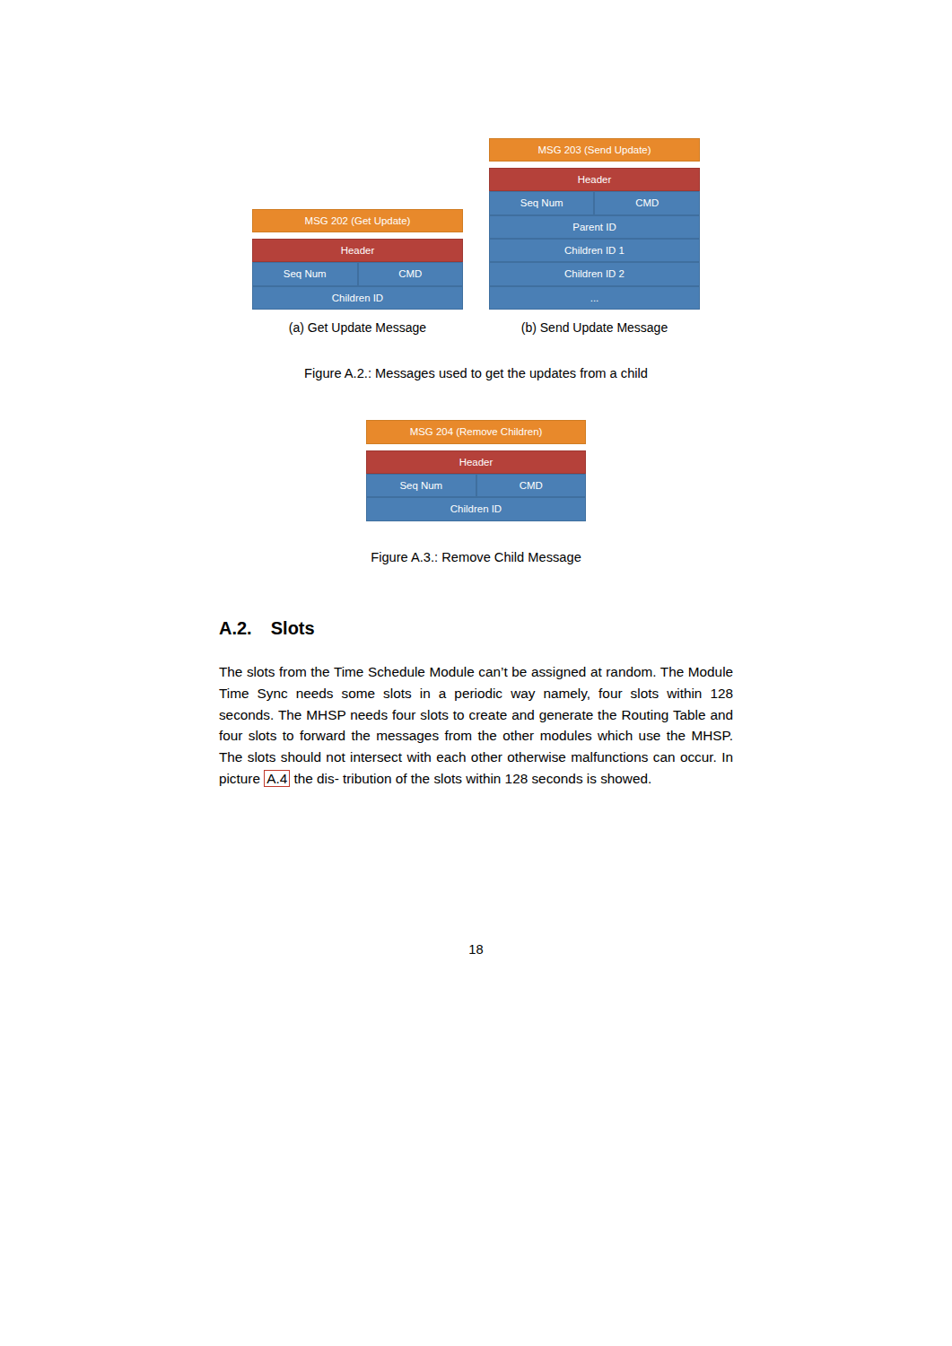MSG 202 (Get Update)
Header
Seq Num
CMD
Children ID
(a) Get Update Message
MSG 203 (Send Update)
Header
Seq Num
CMD
Parent ID
Children ID 1
Children ID 2
...
(b) Send Update Message
Figure A.2.: Messages used to get the updates from a child
MSG 204 (Remove Children)
Header
Seq Num
CMD
Children ID
Figure A.3.: Remove Child Message
A.2. Slots
The slots from the Time Schedule Module can’t be assigned at random. The Module Time Sync needs some slots in a periodic way namely, four slots within 128 seconds. The MHSP needs four slots to create and generate the Routing Table and four slots to forward the messages from the other modules which use the MHSP. The slots should not intersect with each other otherwise malfunctions can occur. In picture A.4 the dis- tribution of the slots within 128 seconds is showed.
18